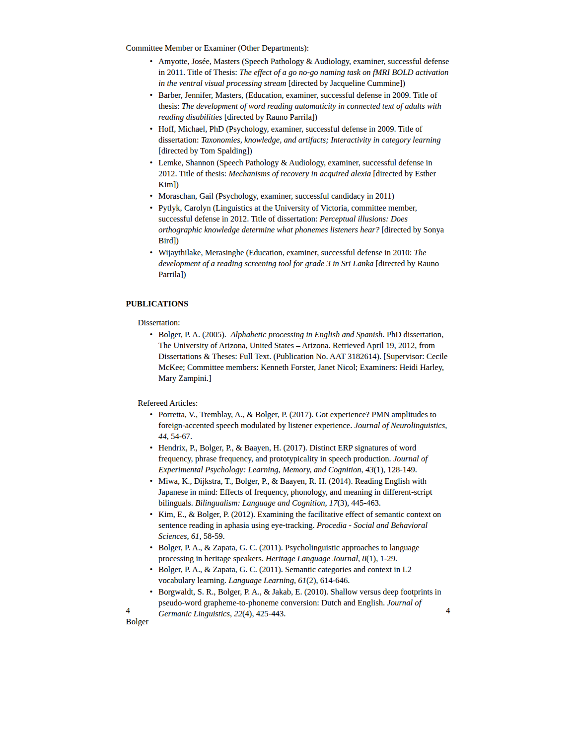Committee Member or Examiner (Other Departments):
Amyotte, Josée, Masters (Speech Pathology & Audiology, examiner, successful defense in 2011. Title of Thesis: The effect of a go no-go naming task on fMRI BOLD activation in the ventral visual processing stream [directed by Jacqueline Cummine])
Barber, Jennifer, Masters, (Education, examiner, successful defense in 2009. Title of thesis: The development of word reading automaticity in connected text of adults with reading disabilities [directed by Rauno Parrila])
Hoff, Michael, PhD (Psychology, examiner, successful defense in 2009. Title of dissertation: Taxonomies, knowledge, and artifacts; Interactivity in category learning [directed by Tom Spalding])
Lemke, Shannon (Speech Pathology & Audiology, examiner, successful defense in 2012. Title of thesis: Mechanisms of recovery in acquired alexia [directed by Esther Kim])
Moraschan, Gail (Psychology, examiner, successful candidacy in 2011)
Pytlyk, Carolyn (Linguistics at the University of Victoria, committee member, successful defense in 2012. Title of dissertation: Perceptual illusions: Does orthographic knowledge determine what phonemes listeners hear? [directed by Sonya Bird])
Wijaythilake, Merasinghe (Education, examiner, successful defense in 2010: The development of a reading screening tool for grade 3 in Sri Lanka [directed by Rauno Parrila])
PUBLICATIONS
Dissertation:
Bolger, P. A. (2005). Alphabetic processing in English and Spanish. PhD dissertation, The University of Arizona, United States – Arizona. Retrieved April 19, 2012, from Dissertations & Theses: Full Text. (Publication No. AAT 3182614). [Supervisor: Cecile McKee; Committee members: Kenneth Forster, Janet Nicol; Examiners: Heidi Harley, Mary Zampini.]
Refereed Articles:
Porretta, V., Tremblay, A., & Bolger, P. (2017). Got experience? PMN amplitudes to foreign-accented speech modulated by listener experience. Journal of Neurolinguistics, 44, 54-67.
Hendrix, P., Bolger, P., & Baayen, H. (2017). Distinct ERP signatures of word frequency, phrase frequency, and prototypicality in speech production. Journal of Experimental Psychology: Learning, Memory, and Cognition, 43(1), 128-149.
Miwa, K., Dijkstra, T., Bolger, P., & Baayen, R. H. (2014). Reading English with Japanese in mind: Effects of frequency, phonology, and meaning in different-script bilinguals. Bilingualism: Language and Cognition, 17(3), 445-463.
Kim, E., & Bolger, P. (2012). Examining the facilitative effect of semantic context on sentence reading in aphasia using eye-tracking. Procedia - Social and Behavioral Sciences, 61, 58-59.
Bolger, P. A., & Zapata, G. C. (2011). Psycholinguistic approaches to language processing in heritage speakers. Heritage Language Journal, 8(1), 1-29.
Bolger, P. A., & Zapata, G. C. (2011). Semantic categories and context in L2 vocabulary learning. Language Learning, 61(2), 614-646.
Borgwaldt, S. R., Bolger, P. A., & Jakab, E. (2010). Shallow versus deep footprints in pseudo-word grapheme-to-phoneme conversion: Dutch and English. Journal of Germanic Linguistics, 22(4), 425-443.
4 4
Bolger